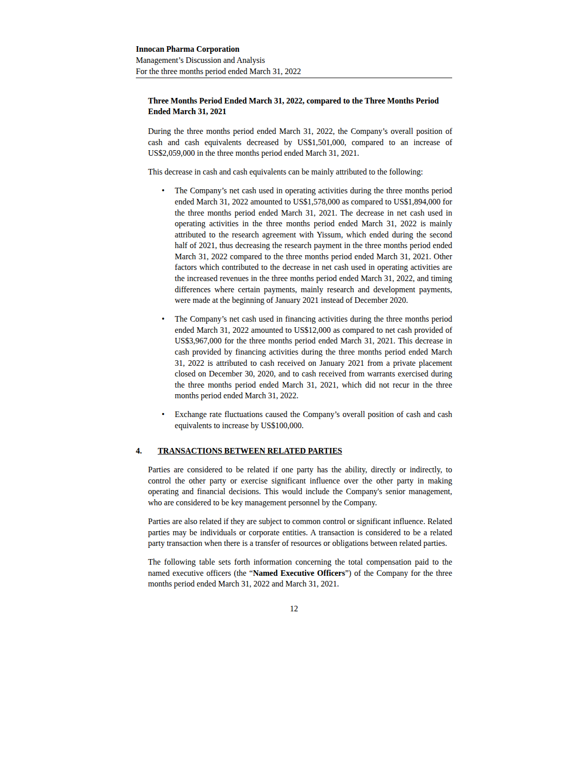Innocan Pharma Corporation
Management’s Discussion and Analysis
For the three months period ended March 31, 2022
Three Months Period Ended March 31, 2022, compared to the Three Months Period Ended March 31, 2021
During the three months period ended March 31, 2022, the Company’s overall position of cash and cash equivalents decreased by US$1,501,000, compared to an increase of US$2,059,000 in the three months period ended March 31, 2021.
This decrease in cash and cash equivalents can be mainly attributed to the following:
The Company’s net cash used in operating activities during the three months period ended March 31, 2022 amounted to US$1,578,000 as compared to US$1,894,000 for the three months period ended March 31, 2021. The decrease in net cash used in operating activities in the three months period ended March 31, 2022 is mainly attributed to the research agreement with Yissum, which ended during the second half of 2021, thus decreasing the research payment in the three months period ended March 31, 2022 compared to the three months period ended March 31, 2021. Other factors which contributed to the decrease in net cash used in operating activities are the increased revenues in the three months period ended March 31, 2022, and timing differences where certain payments, mainly research and development payments, were made at the beginning of January 2021 instead of December 2020.
The Company’s net cash used in financing activities during the three months period ended March 31, 2022 amounted to US$12,000 as compared to net cash provided of US$3,967,000 for the three months period ended March 31, 2021. This decrease in cash provided by financing activities during the three months period ended March 31, 2022 is attributed to cash received on January 2021 from a private placement closed on December 30, 2020, and to cash received from warrants exercised during the three months period ended March 31, 2021, which did not recur in the three months period ended March 31, 2022.
Exchange rate fluctuations caused the Company’s overall position of cash and cash equivalents to increase by US$100,000.
4. TRANSACTIONS BETWEEN RELATED PARTIES
Parties are considered to be related if one party has the ability, directly or indirectly, to control the other party or exercise significant influence over the other party in making operating and financial decisions. This would include the Company's senior management, who are considered to be key management personnel by the Company.
Parties are also related if they are subject to common control or significant influence. Related parties may be individuals or corporate entities. A transaction is considered to be a related party transaction when there is a transfer of resources or obligations between related parties.
The following table sets forth information concerning the total compensation paid to the named executive officers (the “Named Executive Officers”) of the Company for the three months period ended March 31, 2022 and March 31, 2021.
12